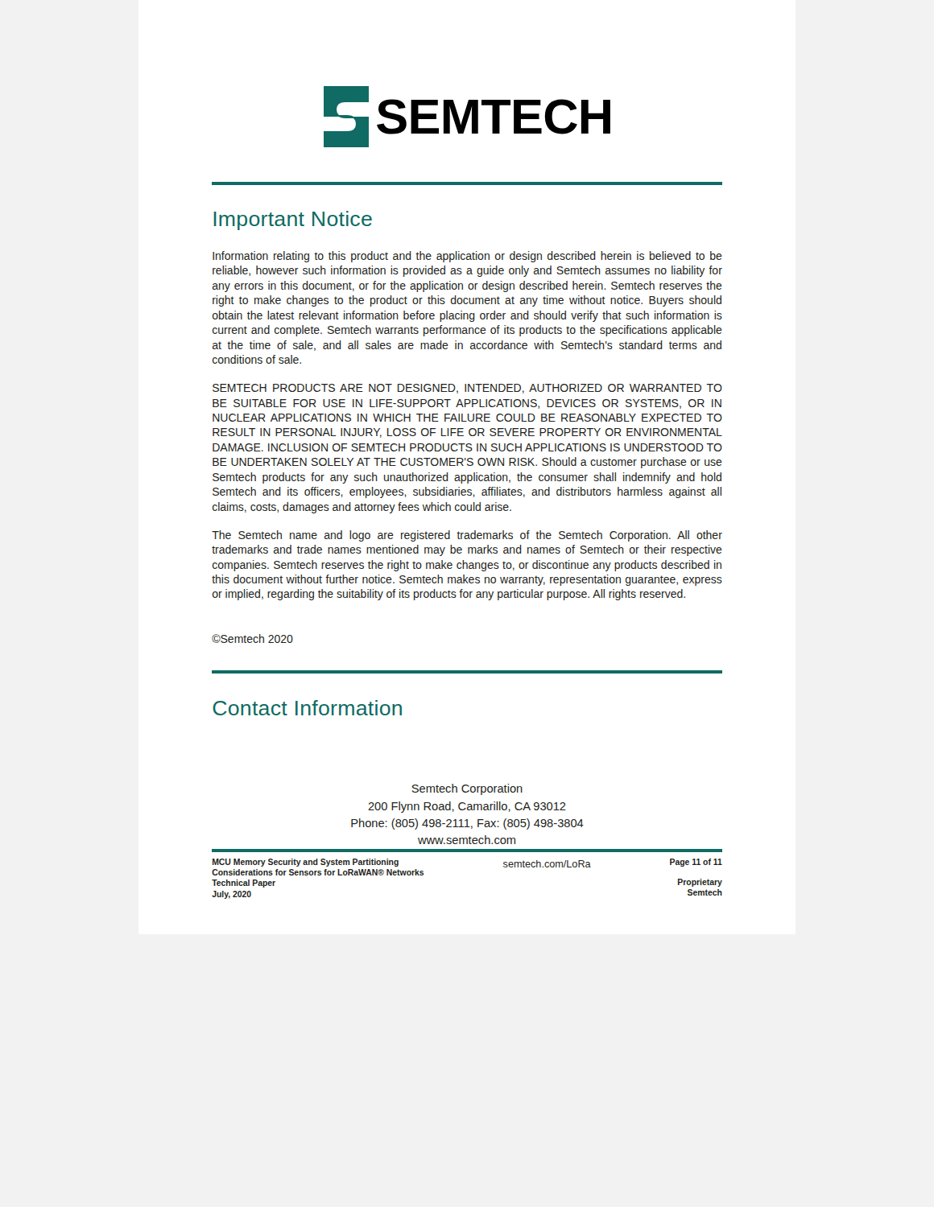SEMTECH
Important Notice
Information relating to this product and the application or design described herein is believed to be reliable, however such information is provided as a guide only and Semtech assumes no liability for any errors in this document, or for the application or design described herein. Semtech reserves the right to make changes to the product or this document at any time without notice. Buyers should obtain the latest relevant information before placing order and should verify that such information is current and complete. Semtech warrants performance of its products to the specifications applicable at the time of sale, and all sales are made in accordance with Semtech's standard terms and conditions of sale.
SEMTECH PRODUCTS ARE NOT DESIGNED, INTENDED, AUTHORIZED OR WARRANTED TO BE SUITABLE FOR USE IN LIFE-SUPPORT APPLICATIONS, DEVICES OR SYSTEMS, OR IN NUCLEAR APPLICATIONS IN WHICH THE FAILURE COULD BE REASONABLY EXPECTED TO RESULT IN PERSONAL INJURY, LOSS OF LIFE OR SEVERE PROPERTY OR ENVIRONMENTAL DAMAGE. INCLUSION OF SEMTECH PRODUCTS IN SUCH APPLICATIONS IS UNDERSTOOD TO BE UNDERTAKEN SOLELY AT THE CUSTOMER'S OWN RISK. Should a customer purchase or use Semtech products for any such unauthorized application, the consumer shall indemnify and hold Semtech and its officers, employees, subsidiaries, affiliates, and distributors harmless against all claims, costs, damages and attorney fees which could arise.
The Semtech name and logo are registered trademarks of the Semtech Corporation. All other trademarks and trade names mentioned may be marks and names of Semtech or their respective companies. Semtech reserves the right to make changes to, or discontinue any products described in this document without further notice. Semtech makes no warranty, representation guarantee, express or implied, regarding the suitability of its products for any particular purpose. All rights reserved.
©Semtech 2020
Contact Information
Semtech Corporation
200 Flynn Road, Camarillo, CA 93012
Phone: (805) 498-2111, Fax: (805) 498-3804
www.semtech.com
MCU Memory Security and System Partitioning
Considerations for Sensors for LoRaWAN® Networks
Technical Paper
July, 2020
semtech.com/LoRa
Page 11 of 11 Proprietary Semtech